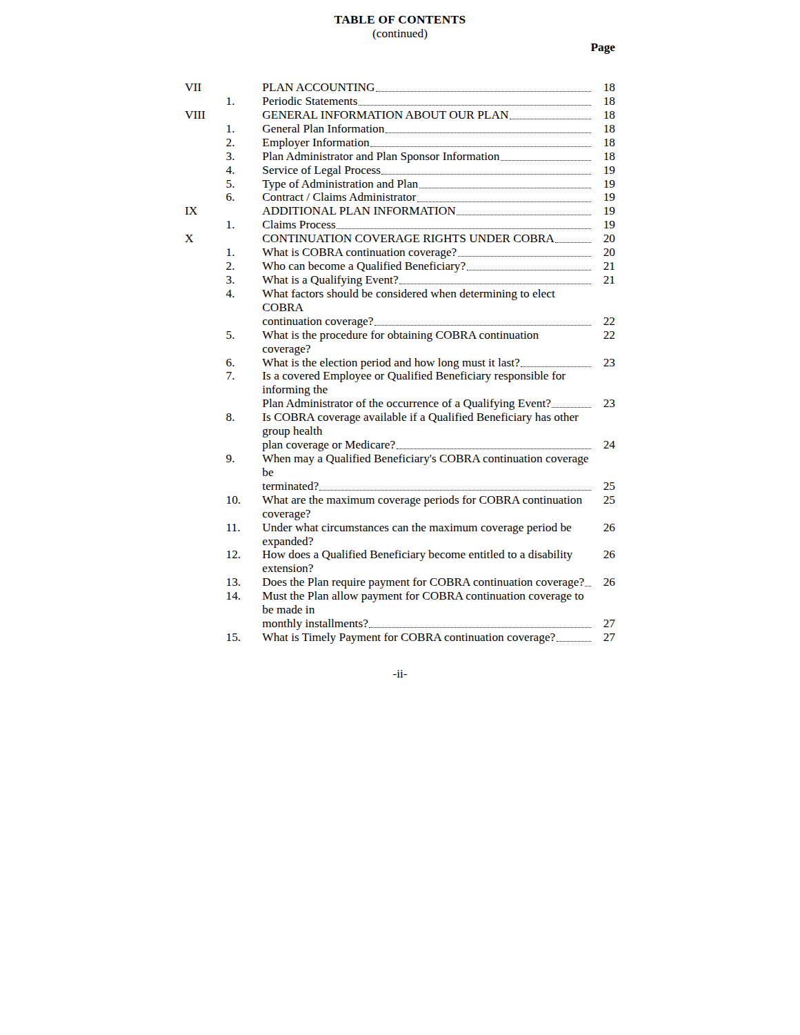TABLE OF CONTENTS
(continued)
Page
| VII | | PLAN ACCOUNTING | 18 |
| | 1. | Periodic Statements | 18 |
| VIII | | GENERAL INFORMATION ABOUT OUR PLAN | 18 |
| | 1. | General Plan Information | 18 |
| | 2. | Employer Information | 18 |
| | 3. | Plan Administrator and Plan Sponsor Information | 18 |
| | 4. | Service of Legal Process | 19 |
| | 5. | Type of Administration and Plan | 19 |
| | 6. | Contract / Claims Administrator | 19 |
| IX | | ADDITIONAL PLAN INFORMATION | 19 |
| | 1. | Claims Process | 19 |
| X | | CONTINUATION COVERAGE RIGHTS UNDER COBRA | 20 |
| | 1. | What is COBRA continuation coverage? | 20 |
| | 2. | Who can become a Qualified Beneficiary? | 21 |
| | 3. | What is a Qualifying Event? | 21 |
| | 4. | What factors should be considered when determining to elect COBRA continuation coverage? | 22 |
| | 5. | What is the procedure for obtaining COBRA continuation coverage? | 22 |
| | 6. | What is the election period and how long must it last? | 23 |
| | 7. | Is a covered Employee or Qualified Beneficiary responsible for informing the Plan Administrator of the occurrence of a Qualifying Event? | 23 |
| | 8. | Is COBRA coverage available if a Qualified Beneficiary has other group health plan coverage or Medicare? | 24 |
| | 9. | When may a Qualified Beneficiary's COBRA continuation coverage be terminated? | 25 |
| | 10. | What are the maximum coverage periods for COBRA continuation coverage? | 25 |
| | 11. | Under what circumstances can the maximum coverage period be expanded? | 26 |
| | 12. | How does a Qualified Beneficiary become entitled to a disability extension? | 26 |
| | 13. | Does the Plan require payment for COBRA continuation coverage? | 26 |
| | 14. | Must the Plan allow payment for COBRA continuation coverage to be made in monthly installments? | 27 |
| | 15. | What is Timely Payment for COBRA continuation coverage? | 27 |
-ii-